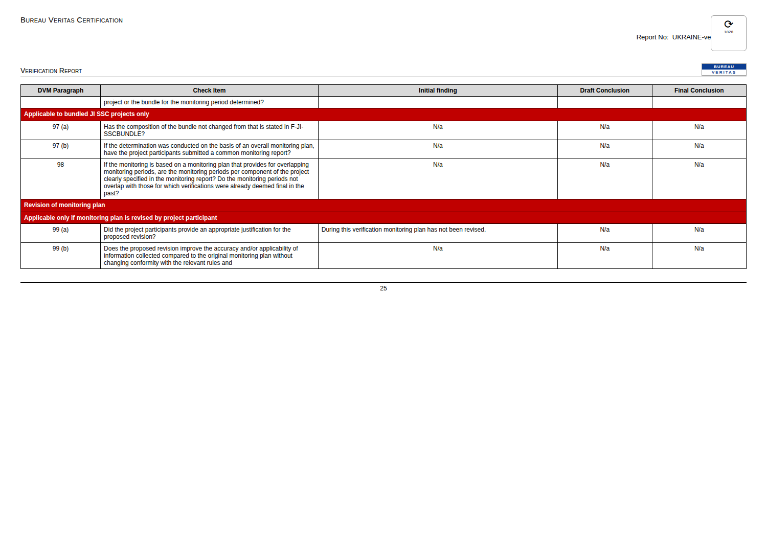Bureau Veritas Certification
⟳ 1828
Report No: UKRAINE-ver/0585/2012
Verification Report
BUREAU
VERITAS
| DVM Paragraph | Check Item | Initial finding | Draft Conclusion | Final Conclusion |
| --- | --- | --- | --- | --- |
| | project or the bundle for the monitoring period determined? | | | |
| Applicable to bundled JI SSC projects only |
| 97 (a) | Has the composition of the bundle not changed from that is stated in F-JI-SSCBUNDLE? | N/a | N/a | N/a |
| 97 (b) | If the determination was conducted on the basis of an overall monitoring plan, have the project participants submitted a common monitoring report? | N/a | N/a | N/a |
| 98 | If the monitoring is based on a monitoring plan that provides for overlapping monitoring periods, are the monitoring periods per component of the project clearly specified in the monitoring report? Do the monitoring periods not overlap with those for which verifications were already deemed final in the past? | N/a | N/a | N/a |
| Revision of monitoring plan |
| Applicable only if monitoring plan is revised by project participant |
| 99 (a) | Did the project participants provide an appropriate justification for the proposed revision? | During this verification monitoring plan has not been revised. | N/a | N/a |
| 99 (b) | Does the proposed revision improve the accuracy and/or applicability of information collected compared to the original monitoring plan without changing conformity with the relevant rules and | N/a | N/a | N/a |
25